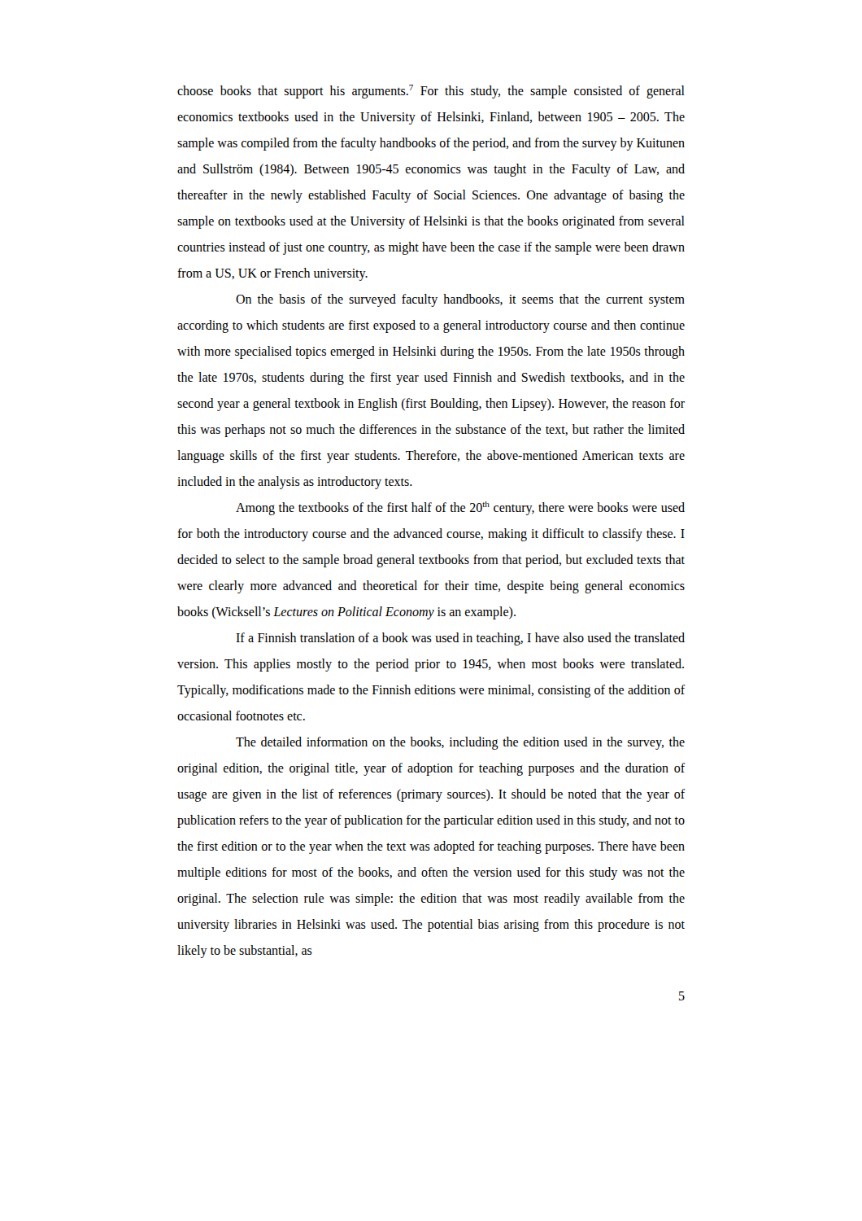choose books that support his arguments.7 For this study, the sample consisted of general economics textbooks used in the University of Helsinki, Finland, between 1905 – 2005. The sample was compiled from the faculty handbooks of the period, and from the survey by Kuitunen and Sullström (1984). Between 1905-45 economics was taught in the Faculty of Law, and thereafter in the newly established Faculty of Social Sciences. One advantage of basing the sample on textbooks used at the University of Helsinki is that the books originated from several countries instead of just one country, as might have been the case if the sample were been drawn from a US, UK or French university.
On the basis of the surveyed faculty handbooks, it seems that the current system according to which students are first exposed to a general introductory course and then continue with more specialised topics emerged in Helsinki during the 1950s. From the late 1950s through the late 1970s, students during the first year used Finnish and Swedish textbooks, and in the second year a general textbook in English (first Boulding, then Lipsey). However, the reason for this was perhaps not so much the differences in the substance of the text, but rather the limited language skills of the first year students. Therefore, the above-mentioned American texts are included in the analysis as introductory texts.
Among the textbooks of the first half of the 20th century, there were books were used for both the introductory course and the advanced course, making it difficult to classify these. I decided to select to the sample broad general textbooks from that period, but excluded texts that were clearly more advanced and theoretical for their time, despite being general economics books (Wicksell’s Lectures on Political Economy is an example).
If a Finnish translation of a book was used in teaching, I have also used the translated version. This applies mostly to the period prior to 1945, when most books were translated. Typically, modifications made to the Finnish editions were minimal, consisting of the addition of occasional footnotes etc.
The detailed information on the books, including the edition used in the survey, the original edition, the original title, year of adoption for teaching purposes and the duration of usage are given in the list of references (primary sources). It should be noted that the year of publication refers to the year of publication for the particular edition used in this study, and not to the first edition or to the year when the text was adopted for teaching purposes. There have been multiple editions for most of the books, and often the version used for this study was not the original. The selection rule was simple: the edition that was most readily available from the university libraries in Helsinki was used. The potential bias arising from this procedure is not likely to be substantial, as
5